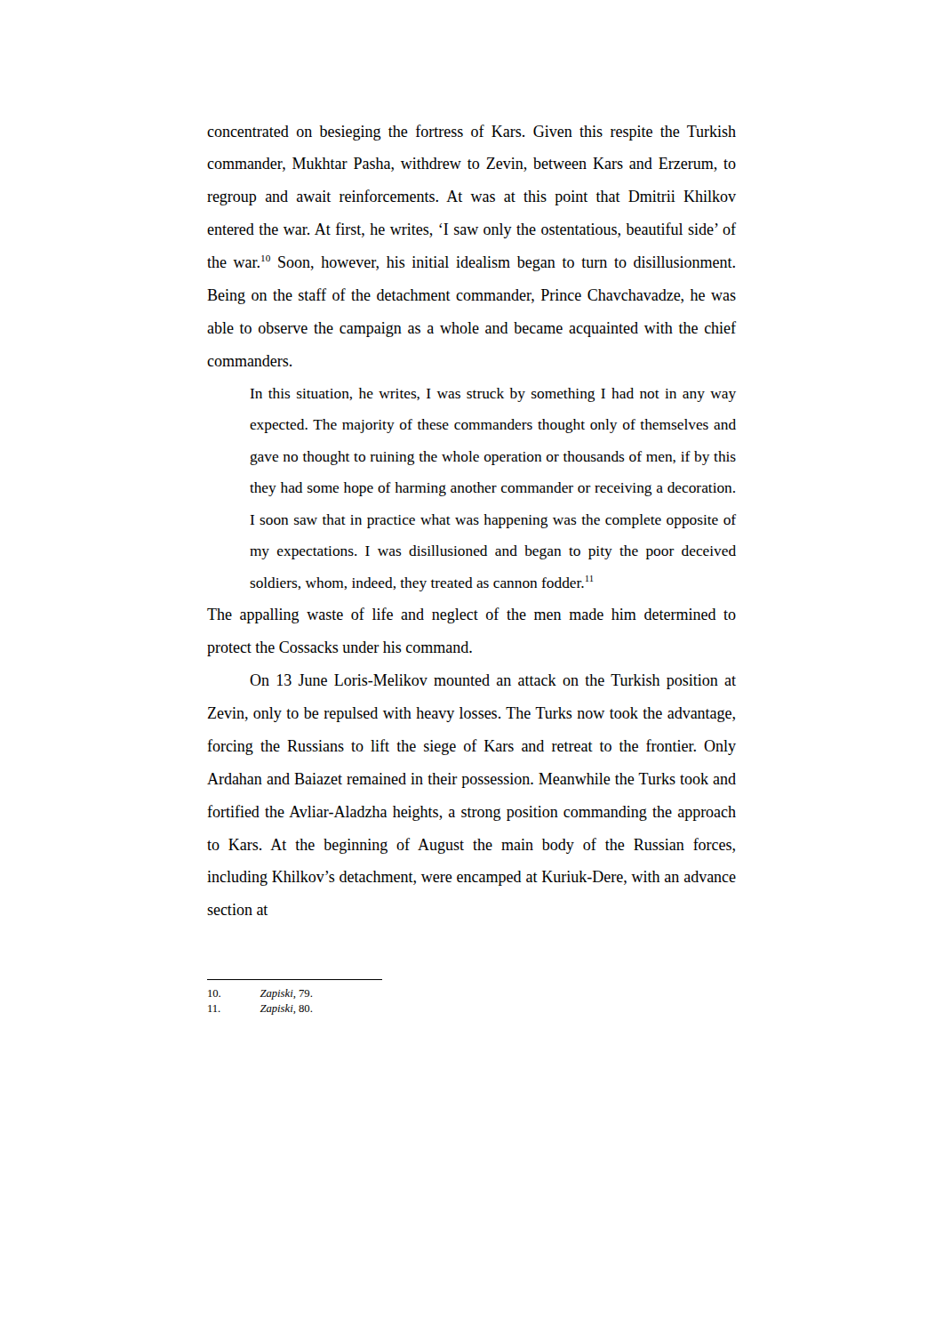concentrated on besieging the fortress of Kars. Given this respite the Turkish commander, Mukhtar Pasha, withdrew to Zevin, between Kars and Erzerum, to regroup and await reinforcements. At was at this point that Dmitrii Khilkov entered the war. At first, he writes, ‘I saw only the ostentatious, beautiful side’ of the war.10 Soon, however, his initial idealism began to turn to disillusionment. Being on the staff of the detachment commander, Prince Chavchavadze, he was able to observe the campaign as a whole and became acquainted with the chief commanders.
In this situation, he writes, I was struck by something I had not in any way expected. The majority of these commanders thought only of themselves and gave no thought to ruining the whole operation or thousands of men, if by this they had some hope of harming another commander or receiving a decoration. I soon saw that in practice what was happening was the complete opposite of my expectations. I was disillusioned and began to pity the poor deceived soldiers, whom, indeed, they treated as cannon fodder.11
The appalling waste of life and neglect of the men made him determined to protect the Cossacks under his command.
On 13 June Loris-Melikov mounted an attack on the Turkish position at Zevin, only to be repulsed with heavy losses. The Turks now took the advantage, forcing the Russians to lift the siege of Kars and retreat to the frontier. Only Ardahan and Baiazet remained in their possession. Meanwhile the Turks took and fortified the Avliar-Aladzha heights, a strong position commanding the approach to Kars. At the beginning of August the main body of the Russian forces, including Khilkov’s detachment, were encamped at Kuriuk-Dere, with an advance section at
| 10. | Zapiski , 79. |
| 11. | Zapiski , 80. |